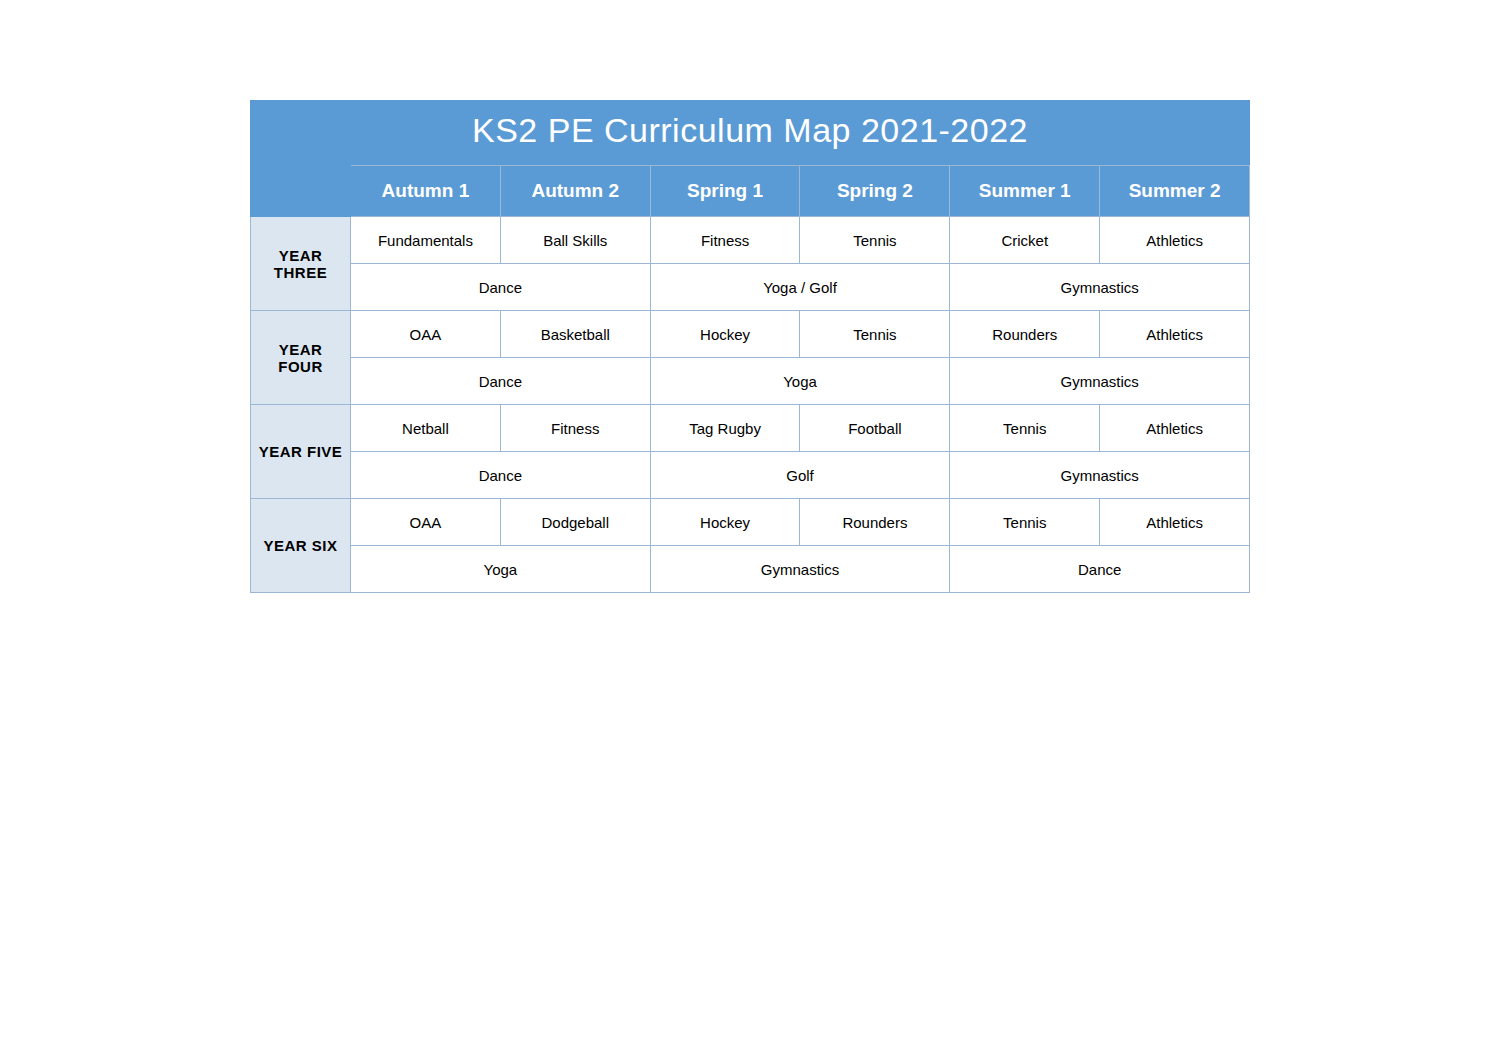KS2 PE Curriculum Map 2021-2022
| | Autumn 1 | Autumn 2 | Spring 1 | Spring 2 | Summer 1 | Summer 2 |
| --- | --- | --- | --- | --- | --- | --- |
| YEAR THREE | Fundamentals | Ball Skills | Fitness | Tennis | Cricket | Athletics |
| Dance | Yoga / Golf | Gymnastics |
| YEAR FOUR | OAA | Basketball | Hockey | Tennis | Rounders | Athletics |
| Dance | Yoga | Gymnastics |
| YEAR FIVE | Netball | Fitness | Tag Rugby | Football | Tennis | Athletics |
| Dance | Golf | Gymnastics |
| YEAR SIX | OAA | Dodgeball | Hockey | Rounders | Tennis | Athletics |
| Yoga | Gymnastics | Dance |